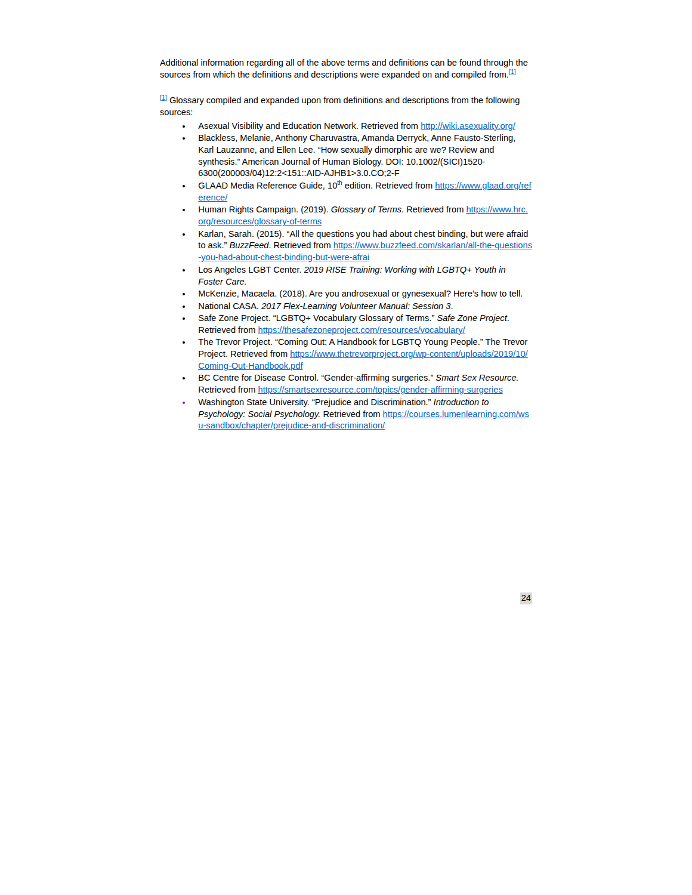Additional information regarding all of the above terms and definitions can be found through the sources from which the definitions and descriptions were expanded on and compiled from.[1]
[1] Glossary compiled and expanded upon from definitions and descriptions from the following sources:
Asexual Visibility and Education Network. Retrieved from http://wiki.asexuality.org/
Blackless, Melanie, Anthony Charuvastra, Amanda Derryck, Anne Fausto-Sterling, Karl Lauzanne, and Ellen Lee. “How sexually dimorphic are we? Review and synthesis.” American Journal of Human Biology. DOI: 10.1002/(SICI)1520-6300(200003/04)12:2<151::AID-AJHB1>3.0.CO;2-F
GLAAD Media Reference Guide, 10th edition. Retrieved from https://www.glaad.org/reference/
Human Rights Campaign. (2019). Glossary of Terms. Retrieved from https://www.hrc.org/resources/glossary-of-terms
Karlan, Sarah. (2015). “All the questions you had about chest binding, but were afraid to ask.” BuzzFeed. Retrieved from https://www.buzzfeed.com/skarlan/all-the-questions-you-had-about-chest-binding-but-were-afrai
Los Angeles LGBT Center. 2019 RISE Training: Working with LGBTQ+ Youth in Foster Care.
McKenzie, Macaela. (2018). Are you androsexual or gynesexual? Here’s how to tell.
National CASA. 2017 Flex-Learning Volunteer Manual: Session 3.
Safe Zone Project. “LGBTQ+ Vocabulary Glossary of Terms.” Safe Zone Project. Retrieved from https://thesafezoneproject.com/resources/vocabulary/
The Trevor Project. “Coming Out: A Handbook for LGBTQ Young People.” The Trevor Project. Retrieved from https://www.thetrevorproject.org/wp-content/uploads/2019/10/Coming-Out-Handbook.pdf
BC Centre for Disease Control. “Gender-affirming surgeries.” Smart Sex Resource. Retrieved from https://smartsexresource.com/topics/gender-affirming-surgeries
Washington State University. “Prejudice and Discrimination.” Introduction to Psychology: Social Psychology. Retrieved from https://courses.lumenlearning.com/wsu-sandbox/chapter/prejudice-and-discrimination/
24